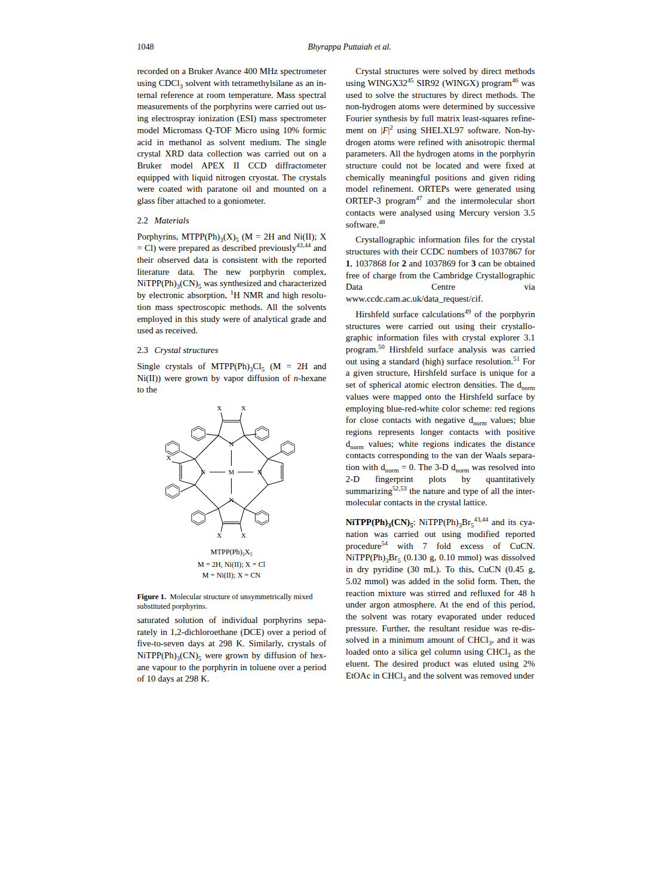1048 Bhyrappa Puttaiah et al.
recorded on a Bruker Avance 400 MHz spectrometer using CDCl3 solvent with tetramethylsilane as an internal reference at room temperature. Mass spectral measurements of the porphyrins were carried out using electrospray ionization (ESI) mass spectrometer model Micromass Q-TOF Micro using 10% formic acid in methanol as solvent medium. The single crystal XRD data collection was carried out on a Bruker model APEX II CCD diffractometer equipped with liquid nitrogen cryostat. The crystals were coated with paratone oil and mounted on a glass fiber attached to a goniometer.
2.2 Materials
Porphyrins, MTPP(Ph)3(X)5 (M = 2H and Ni(II); X = Cl) were prepared as described previously43,44 and their observed data is consistent with the reported literature data. The new porphyrin complex, NiTPP(Ph)3(CN)5 was synthesized and characterized by electronic absorption, 1H NMR and high resolution mass spectroscopic methods. All the solvents employed in this study were of analytical grade and used as received.
2.3 Crystal structures
Single crystals of MTPP(Ph)3Cl5 (M = 2H and Ni(II)) were grown by vapor diffusion of n-hexane to the
N N N N M X X X X X MTPP(Ph)3X5 M = 2H, Ni(II); X = Cl M = Ni(II); X = CN
Figure 1. Molecular structure of unsymmetrically mixed substituted porphyrins.
saturated solution of individual porphyrins separately in 1,2-dichloroethane (DCE) over a period of five-to-seven days at 298 K. Similarly, crystals of NiTPP(Ph)3(CN)5 were grown by diffusion of hexane vapour to the porphyrin in toluene over a period of 10 days at 298 K.
Crystal structures were solved by direct methods using WINGX3245 SIR92 (WINGX) program46 was used to solve the structures by direct methods. The non-hydrogen atoms were determined by successive Fourier synthesis by full matrix least-squares refinement on |F|2 using SHELXL97 software. Non-hydrogen atoms were refined with anisotropic thermal parameters. All the hydrogen atoms in the porphyrin structure could not be located and were fixed at chemically meaningful positions and given riding model refinement. ORTEPs were generated using ORTEP-3 program47 and the intermolecular short contacts were analysed using Mercury version 3.5 software.48
Crystallographic information files for the crystal structures with their CCDC numbers of 1037867 for 1, 1037868 for 2 and 1037869 for 3 can be obtained free of charge from the Cambridge Crystallographic Data Centre via www.ccdc.cam.ac.uk/data_request/cif.
Hirshfeld surface calculations49 of the porphyrin structures were carried out using their crystallographic information files with crystal explorer 3.1 program.50 Hirshfeld surface analysis was carried out using a standard (high) surface resolution.51 For a given structure, Hirshfeld surface is unique for a set of spherical atomic electron densities. The dnorm values were mapped onto the Hirshfeld surface by employing blue-red-white color scheme: red regions for close contacts with negative dnorm values; blue regions represents longer contacts with positive dnorm values; white regions indicates the distance contacts corresponding to the van der Waals separation with dnorm = 0. The 3-D dnorm was resolved into 2-D fingerprint plots by quantitatively summarizing52,53 the nature and type of all the intermolecular contacts in the crystal lattice.
NiTPP(Ph)3(CN)5: NiTPP(Ph)3Br543,44 and its cyanation was carried out using modified reported procedure54 with 7 fold excess of CuCN. NiTPP(Ph)3Br5 (0.130 g, 0.10 mmol) was dissolved in dry pyridine (30 mL). To this, CuCN (0.45 g, 5.02 mmol) was added in the solid form. Then, the reaction mixture was stirred and refluxed for 48 h under argon atmosphere. At the end of this period, the solvent was rotary evaporated under reduced pressure. Further, the resultant residue was re-dissolved in a minimum amount of CHCl3, and it was loaded onto a silica gel column using CHCl3 as the eluent. The desired product was eluted using 2% EtOAc in CHCl3 and the solvent was removed under